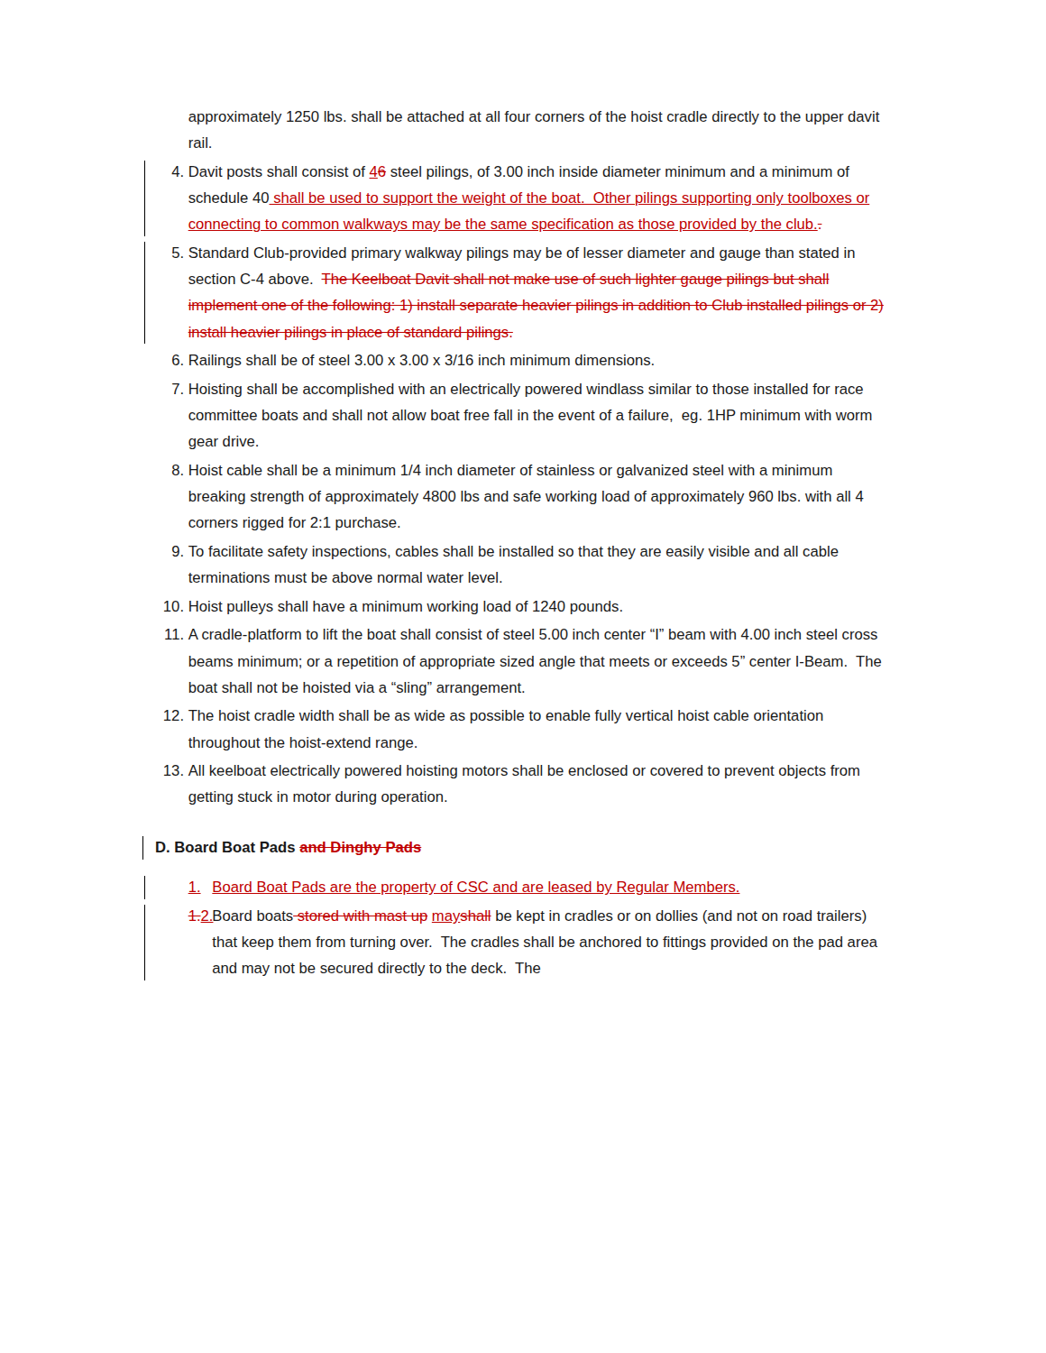approximately 1250 lbs. shall be attached at all four corners of the hoist cradle directly to the upper davit rail.
Davit posts shall consist of 46 steel pilings, of 3.00 inch inside diameter minimum and a minimum of schedule 40 shall be used to support the weight of the boat. Other pilings supporting only toolboxes or connecting to common walkways may be the same specification as those provided by the club..
Standard Club-provided primary walkway pilings may be of lesser diameter and gauge than stated in section C-4 above. The Keelboat Davit shall not make use of such lighter gauge pilings but shall implement one of the following: 1) install separate heavier pilings in addition to Club installed pilings or 2) install heavier pilings in place of standard pilings.
Railings shall be of steel 3.00 x 3.00 x 3/16 inch minimum dimensions.
Hoisting shall be accomplished with an electrically powered windlass similar to those installed for race committee boats and shall not allow boat free fall in the event of a failure, eg. 1HP minimum with worm gear drive.
Hoist cable shall be a minimum 1/4 inch diameter of stainless or galvanized steel with a minimum breaking strength of approximately 4800 lbs and safe working load of approximately 960 lbs. with all 4 corners rigged for 2:1 purchase.
To facilitate safety inspections, cables shall be installed so that they are easily visible and all cable terminations must be above normal water level.
Hoist pulleys shall have a minimum working load of 1240 pounds.
A cradle-platform to lift the boat shall consist of steel 5.00 inch center “I” beam with 4.00 inch steel cross beams minimum; or a repetition of appropriate sized angle that meets or exceeds 5” center I-Beam. The boat shall not be hoisted via a “sling” arrangement.
The hoist cradle width shall be as wide as possible to enable fully vertical hoist cable orientation throughout the hoist-extend range.
All keelboat electrically powered hoisting motors shall be enclosed or covered to prevent objects from getting stuck in motor during operation.
D. Board Boat Pads and Dinghy Pads
1. Board Boat Pads are the property of CSC and are leased by Regular Members.
1. 2. Board boats stored with mast up may shall be kept in cradles or on dollies (and not on road trailers) that keep them from turning over. The cradles shall be anchored to fittings provided on the pad area and may not be secured directly to the deck. The